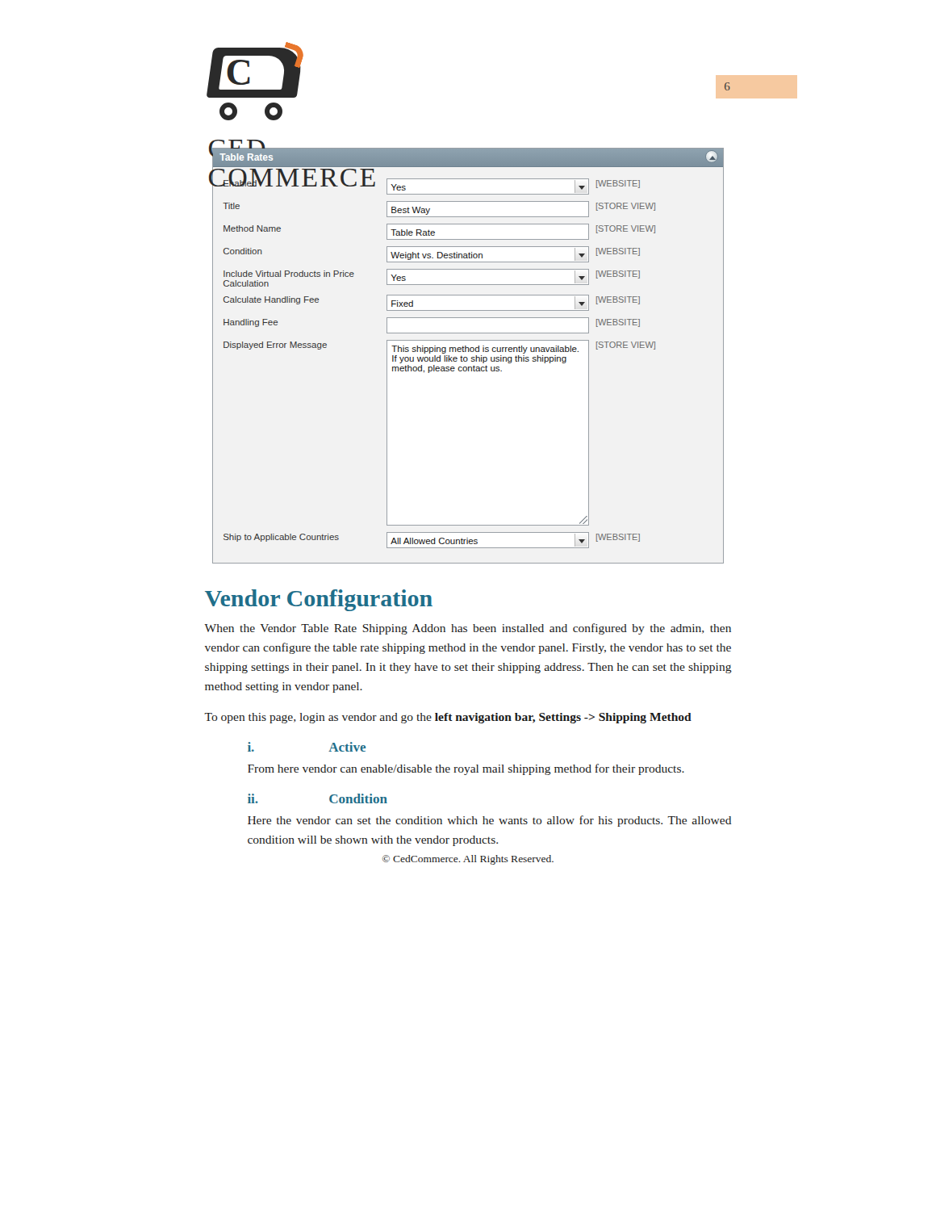6
C
CED
COMMERCE
Table Rates
| Enabled | Yes | [WEBSITE] |
| Title | Best Way | [STORE VIEW] |
| Method Name | Table Rate | [STORE VIEW] |
| Condition | Weight vs. Destination | [WEBSITE] |
| Include Virtual Products in Price Calculation | Yes | [WEBSITE] |
| Calculate Handling Fee | Fixed | [WEBSITE] |
| Handling Fee | | [WEBSITE] |
| Displayed Error Message | This shipping method is currently unavailable. If you would like to ship using this shipping method, please contact us. | [STORE VIEW] |
| Ship to Applicable Countries | All Allowed Countries | [WEBSITE] |
Vendor Configuration
When the Vendor Table Rate Shipping Addon has been installed and configured by the admin, then vendor can configure the table rate shipping method in the vendor panel. Firstly, the vendor has to set the shipping settings in their panel. In it they have to set their shipping address. Then he can set the shipping method setting in vendor panel.
To open this page, login as vendor and go the left navigation bar, Settings -> Shipping Method
i. Active
From here vendor can enable/disable the royal mail shipping method for their products.
ii. Condition
Here the vendor can set the condition which he wants to allow for his products. The allowed condition will be shown with the vendor products.
© CedCommerce. All Rights Reserved.